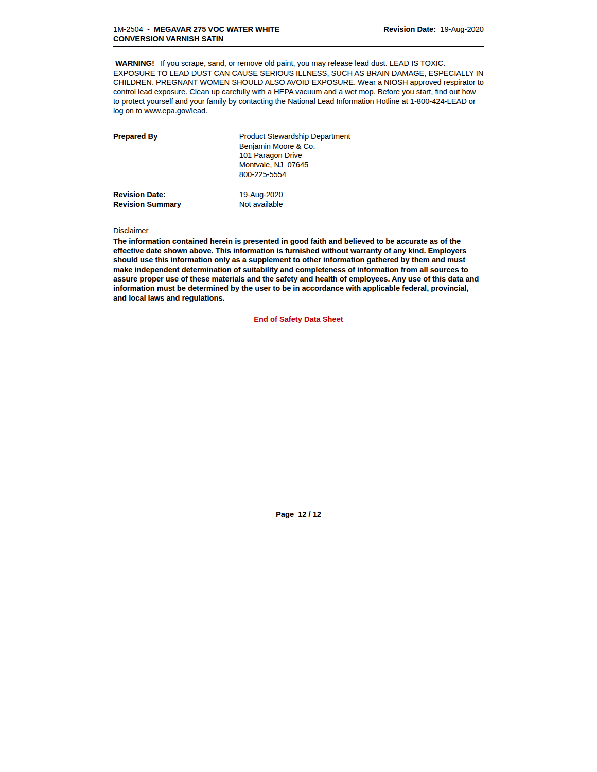1M-2504 - MEGAVAR 275 VOC WATER WHITE
CONVERSION VARNISH SATIN
Revision Date: 19-Aug-2020
WARNING! If you scrape, sand, or remove old paint, you may release lead dust. LEAD IS TOXIC. EXPOSURE TO LEAD DUST CAN CAUSE SERIOUS ILLNESS, SUCH AS BRAIN DAMAGE, ESPECIALLY IN CHILDREN. PREGNANT WOMEN SHOULD ALSO AVOID EXPOSURE. Wear a NIOSH approved respirator to control lead exposure. Clean up carefully with a HEPA vacuum and a wet mop. Before you start, find out how to protect yourself and your family by contacting the National Lead Information Hotline at 1-800-424-LEAD or log on to www.epa.gov/lead.
Prepared By
Product Stewardship Department
Benjamin Moore & Co.
101 Paragon Drive
Montvale, NJ 07645
800-225-5554
Revision Date:
Revision Summary
19-Aug-2020
Not available
Disclaimer
The information contained herein is presented in good faith and believed to be accurate as of the effective date shown above. This information is furnished without warranty of any kind. Employers should use this information only as a supplement to other information gathered by them and must make independent determination of suitability and completeness of information from all sources to assure proper use of these materials and the safety and health of employees. Any use of this data and information must be determined by the user to be in accordance with applicable federal, provincial, and local laws and regulations.
End of Safety Data Sheet
Page 12 / 12